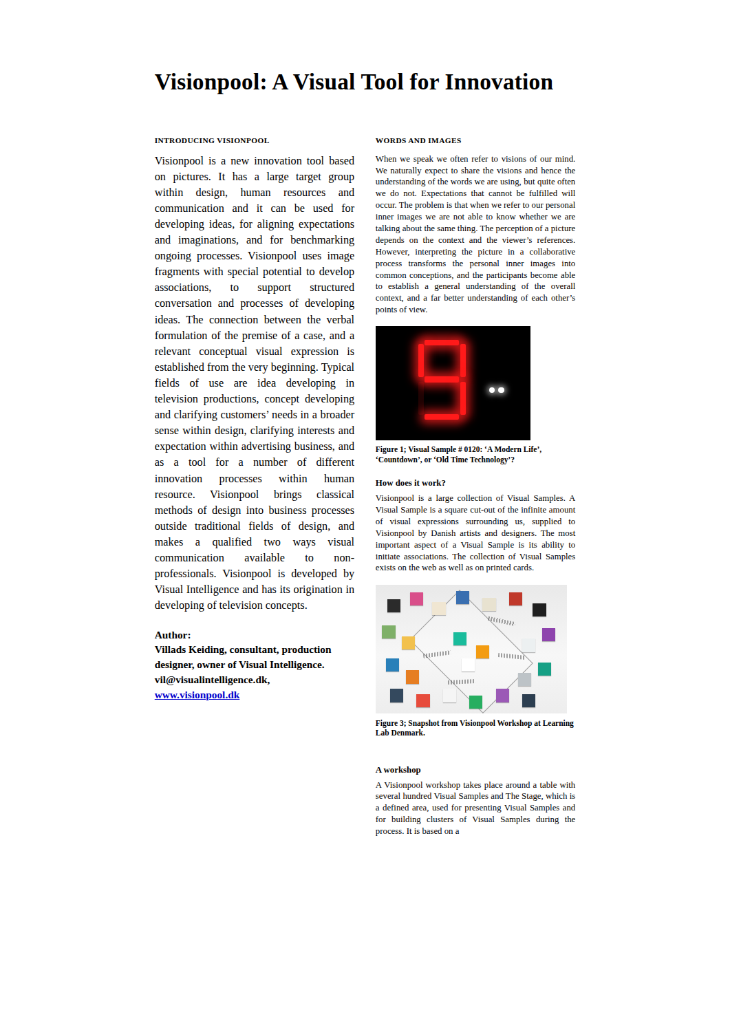Visionpool: A Visual Tool for Innovation
Introducing Visionpool
Visionpool is a new innovation tool based on pictures. It has a large target group within design, human resources and communication and it can be used for developing ideas, for aligning expectations and imaginations, and for benchmarking ongoing processes. Visionpool uses image fragments with special potential to develop associations, to support structured conversation and processes of developing ideas. The connection between the verbal formulation of the premise of a case, and a relevant conceptual visual expression is established from the very beginning. Typical fields of use are idea developing in television productions, concept developing and clarifying customers’ needs in a broader sense within design, clarifying interests and expectation within advertising business, and as a tool for a number of different innovation processes within human resource. Visionpool brings classical methods of design into business processes outside traditional fields of design, and makes a qualified two ways visual communication available to non-professionals. Visionpool is developed by Visual Intelligence and has its origination in developing of television concepts.
Author:
Villads Keiding, consultant, production designer, owner of Visual Intelligence.
vil@visualintelligence.dk, www.visionpool.dk
Words and Images
When we speak we often refer to visions of our mind. We naturally expect to share the visions and hence the understanding of the words we are using, but quite often we do not. Expectations that cannot be fulfilled will occur. The problem is that when we refer to our personal inner images we are not able to know whether we are talking about the same thing. The perception of a picture depends on the context and the viewer’s references. However, interpreting the picture in a collaborative process transforms the personal inner images into common conceptions, and the participants become able to establish a general understanding of the overall context, and a far better understanding of each other’s points of view.
Figure 1; Visual Sample # 0120: ‘A Modern Life’, ‘Countdown’, or ‘Old Time Technology’?
How does it work?
Visionpool is a large collection of Visual Samples. A Visual Sample is a square cut-out of the infinite amount of visual expressions surrounding us, supplied to Visionpool by Danish artists and designers. The most important aspect of a Visual Sample is its ability to initiate associations. The collection of Visual Samples exists on the web as well as on printed cards.
Figure 3; Snapshot from Visionpool Workshop at Learning Lab Denmark.
A workshop
A Visionpool workshop takes place around a table with several hundred Visual Samples and The Stage, which is a defined area, used for presenting Visual Samples and for building clusters of Visual Samples during the process. It is based on a